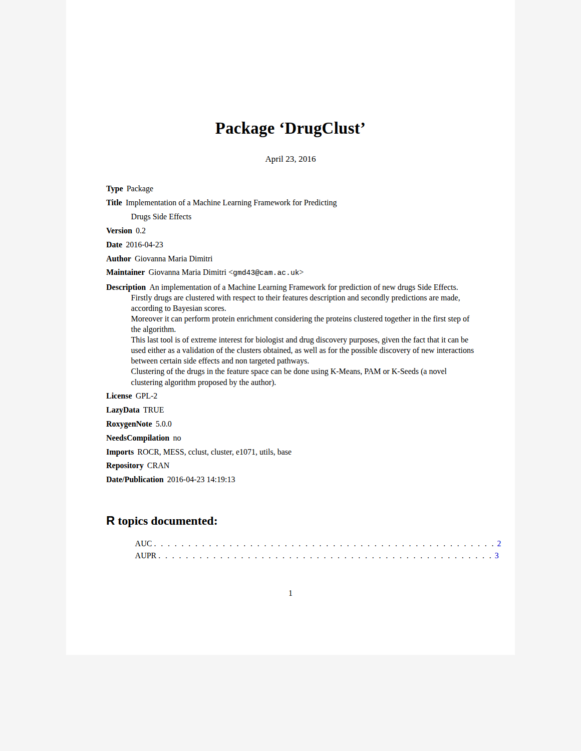Package ‘DrugClust’
April 23, 2016
Type
Package
Title
Implementation of a Machine Learning Framework for Predicting
Drugs Side Effects
Version
0.2
Date
2016-04-23
Author
Giovanna Maria Dimitri
Maintainer
Giovanna Maria Dimitri <gmd43@cam.ac.uk>
Description
An implementation of a Machine Learning Framework for prediction of new drugs Side Effects. Firstly drugs are clustered with respect to their features description and secondly predictions are made, according to Bayesian scores.
Moreover it can perform protein enrichment considering the proteins clustered together in the first step of the algorithm.
This last tool is of extreme interest for biologist and drug discovery purposes, given the fact that it can be used either as a validation of the clusters obtained, as well as for the possible discovery of new interactions between certain side effects and non targeted pathways.
Clustering of the drugs in the feature space can be done using K-Means, PAM or K-Seeds (a novel clustering algorithm proposed by the author).
License
GPL-2
LazyData
TRUE
RoxygenNote
5.0.0
NeedsCompilation
no
Imports
ROCR, MESS, cclust, cluster, e1071, utils, base
Repository
CRAN
Date/Publication
2016-04-23 14:19:13
R topics documented:
AUC . . . . . . . . . . . . . . . . . . . . . . . . . . . . . . . . . . . . . . . . . . . . . . . . . . 2
AUPR . . . . . . . . . . . . . . . . . . . . . . . . . . . . . . . . . . . . . . . . . . . . . . . . . 3
1